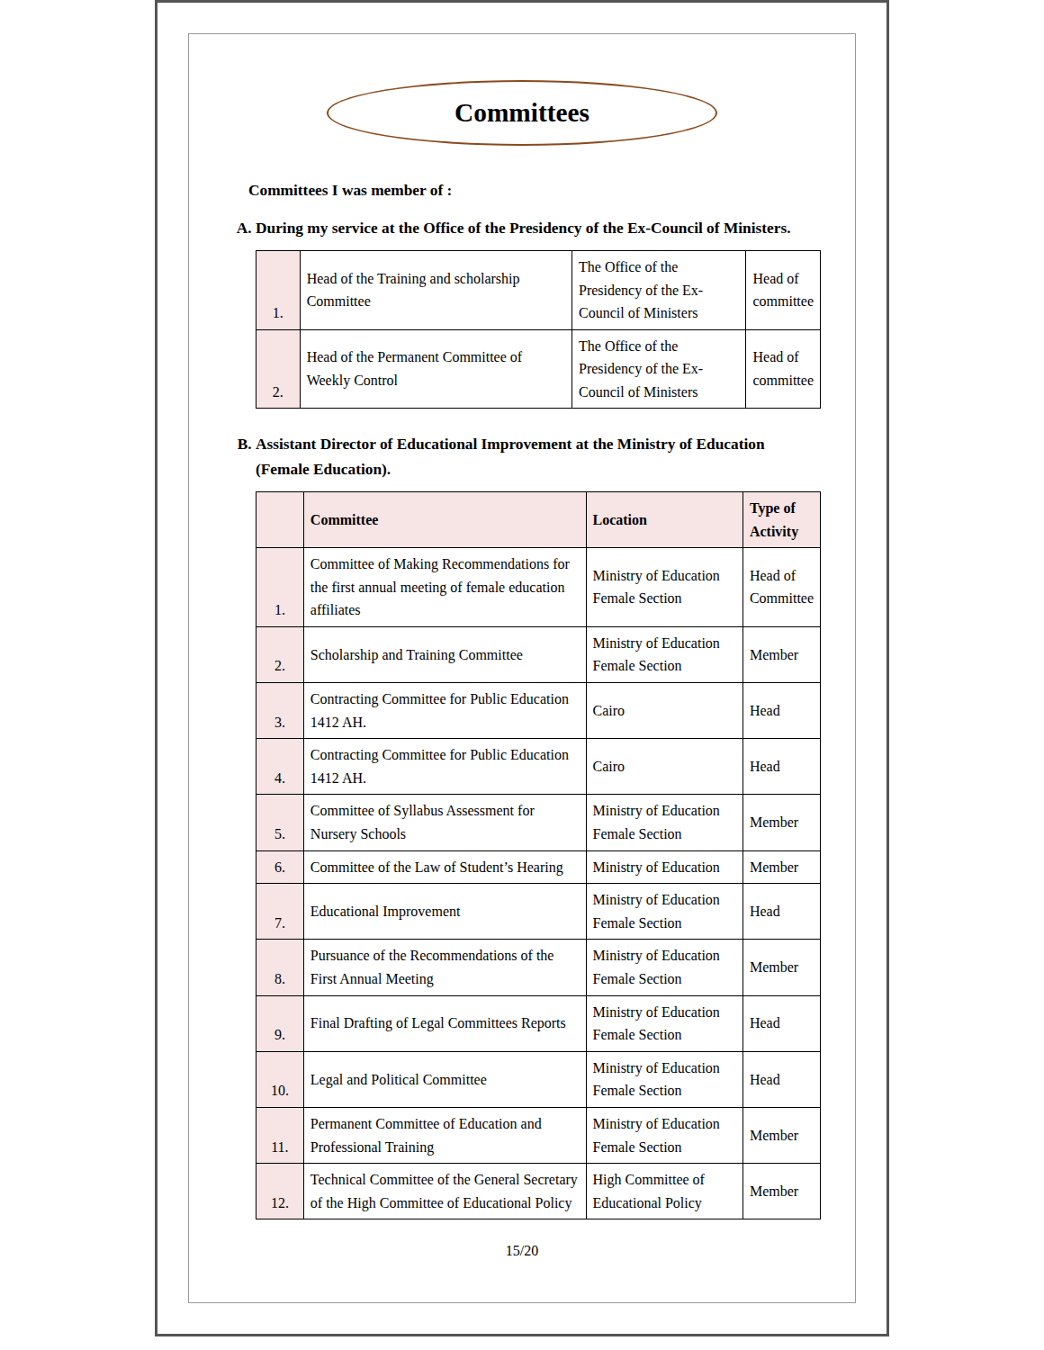Committees
Committees I was member of :
During my service at the Office of the Presidency of the Ex-Council of Ministers.
| 1. | Head of the Training and scholarship Committee | The Office of the Presidency of the Ex-Council of Ministers | Head of committee |
| 2. | Head of the Permanent Committee of Weekly Control | The Office of the Presidency of the Ex-Council of Ministers | Head of committee |
Assistant Director of Educational Improvement at the Ministry of Education (Female Education).
| | Committee | Location | Type of Activity |
| --- | --- | --- | --- |
| 1. | Committee of Making Recommendations for the first annual meeting of female education affiliates | Ministry of Education Female Section | Head of Committee |
| 2. | Scholarship and Training Committee | Ministry of Education Female Section | Member |
| 3. | Contracting Committee for Public Education 1412 AH. | Cairo | Head |
| 4. | Contracting Committee for Public Education 1412 AH. | Cairo | Head |
| 5. | Committee of Syllabus Assessment for Nursery Schools | Ministry of Education Female Section | Member |
| 6. | Committee of the Law of Student’s Hearing | Ministry of Education | Member |
| 7. | Educational Improvement | Ministry of Education Female Section | Head |
| 8. | Pursuance of the Recommendations of the First Annual Meeting | Ministry of Education Female Section | Member |
| 9. | Final Drafting of Legal Committees Reports | Ministry of Education Female Section | Head |
| 10. | Legal and Political Committee | Ministry of Education Female Section | Head |
| 11. | Permanent Committee of Education and Professional Training | Ministry of Education Female Section | Member |
| 12. | Technical Committee of the General Secretary of the High Committee of Educational Policy | High Committee of Educational Policy | Member |
15/20